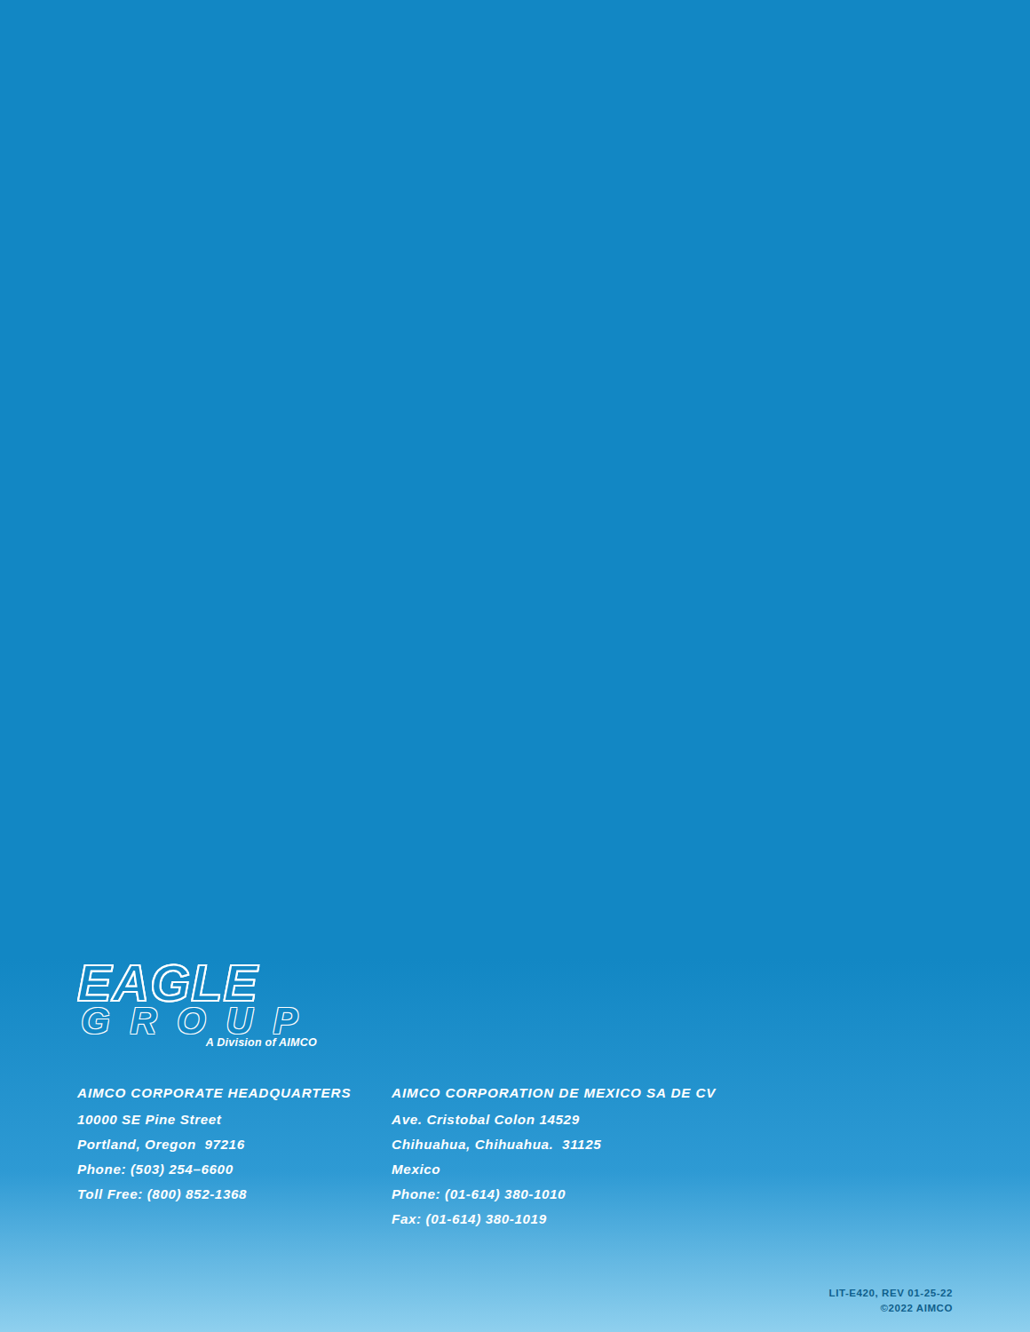EAGLE GROUP A Division of AIMCO
AIMCO Corporate Headquarters
10000 SE Pine Street
Portland, Oregon 97216
Phone: (503) 254–6600
Toll Free: (800) 852-1368
AIMCO Corporation de Mexico SA de CV
Ave. Cristobal Colon 14529
Chihuahua, Chihuahua. 31125
Mexico
Phone: (01-614) 380-1010
Fax: (01-614) 380-1019
LIT-E420, REV 01-25-22
©2022 AIMCO